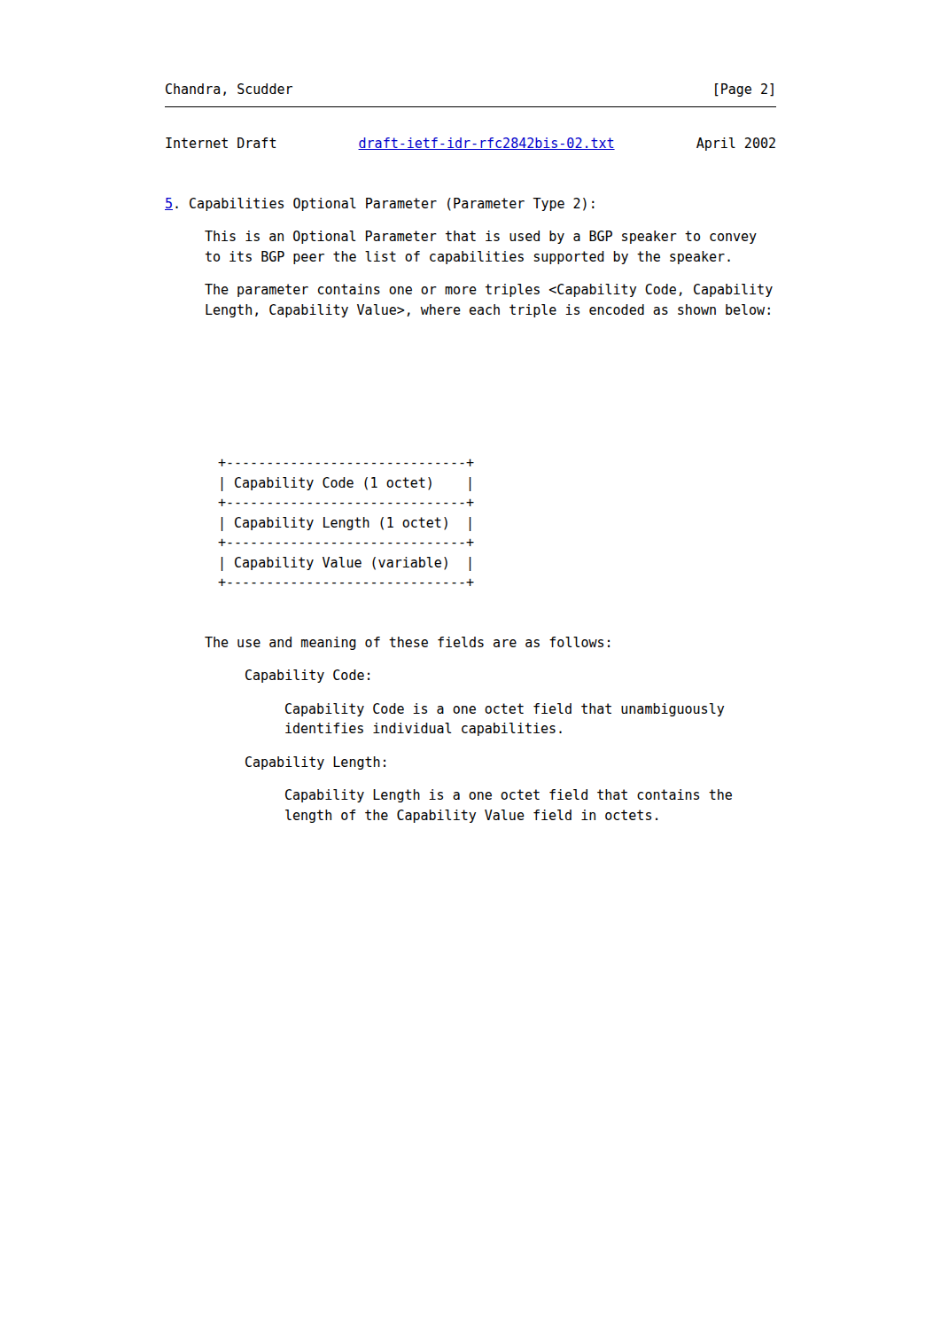Chandra, Scudder [Page 2]
Internet Draft draft-ietf-idr-rfc2842bis-02.txt April 2002
5. Capabilities Optional Parameter (Parameter Type 2):
This is an Optional Parameter that is used by a BGP speaker to convey to its BGP peer the list of capabilities supported by the speaker.
The parameter contains one or more triples <Capability Code, Capability Length, Capability Value>, where each triple is encoded as shown below:
+------------------------------+
| Capability Code (1 octet)    |
+------------------------------+
| Capability Length (1 octet)  |
+------------------------------+
| Capability Value (variable)  |
+------------------------------+
The use and meaning of these fields are as follows:
Capability Code:
Capability Code is a one octet field that unambiguously identifies individual capabilities.
Capability Length:
Capability Length is a one octet field that contains the length of the Capability Value field in octets.